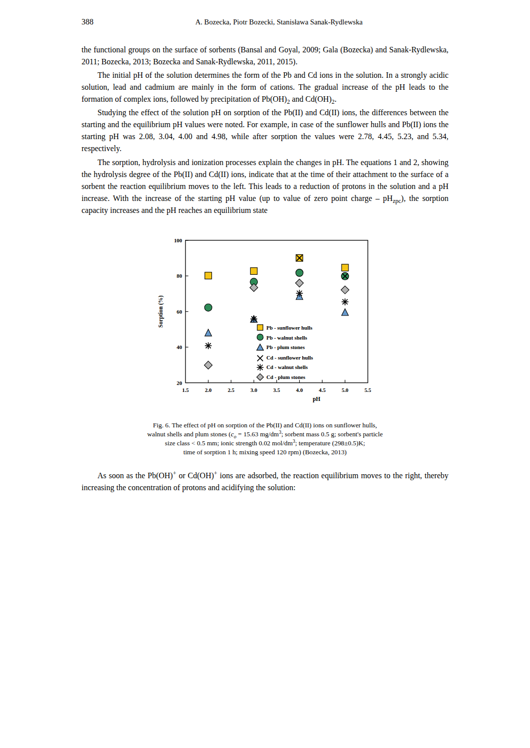388
A. Bozecka, Piotr Bozecki, Stanisława Sanak-Rydlewska
the functional groups on the surface of sorbents (Bansal and Goyal, 2009; Gala (Bozecka) and Sanak-Rydlewska, 2011; Bozecka, 2013; Bozecka and Sanak-Rydlewska, 2011, 2015).
The initial pH of the solution determines the form of the Pb and Cd ions in the solution. In a strongly acidic solution, lead and cadmium are mainly in the form of cations. The gradual increase of the pH leads to the formation of complex ions, followed by precipitation of Pb(OH)2 and Cd(OH)2.
Studying the effect of the solution pH on sorption of the Pb(II) and Cd(II) ions, the differences between the starting and the equilibrium pH values were noted. For example, in case of the sunflower hulls and Pb(II) ions the starting pH was 2.08, 3.04, 4.00 and 4.98, while after sorption the values were 2.78, 4.45, 5.23, and 5.34, respectively.
The sorption, hydrolysis and ionization processes explain the changes in pH. The equations 1 and 2, showing the hydrolysis degree of the Pb(II) and Cd(II) ions, indicate that at the time of their attachment to the surface of a sorbent the reaction equilibrium moves to the left. This leads to a reduction of protons in the solution and a pH increase. With the increase of the starting pH value (up to value of zero point charge – pHzpc), the sorption capacity increases and the pH reaches an equilibrium state
100 80 60 40 20 1.5 2.0 2.5 3.0 3.5 4.0 4.5 5.0 5.5 pH Sorption (%) Pb - sunflower hulls Pb - walnut shells Pb - plum stones Cd - sunflower hulls Cd - walnut shells Cd - plum stones
Fig. 6. The effect of pH on sorption of the Pb(II) and Cd(II) ions on sunflower hulls,
walnut shells and plum stones (co = 15.63 mg/dm3; sorbent mass 0.5 g; sorbent's particle
size class < 0.5 mm; ionic strength 0.02 mol/dm3; temperature (298±0.5)K;
time of sorption 1 h; mixing speed 120 rpm) (Bozecka, 2013)
As soon as the Pb(OH)+ or Cd(OH)+ ions are adsorbed, the reaction equilibrium moves to the right, thereby increasing the concentration of protons and acidifying the solution: